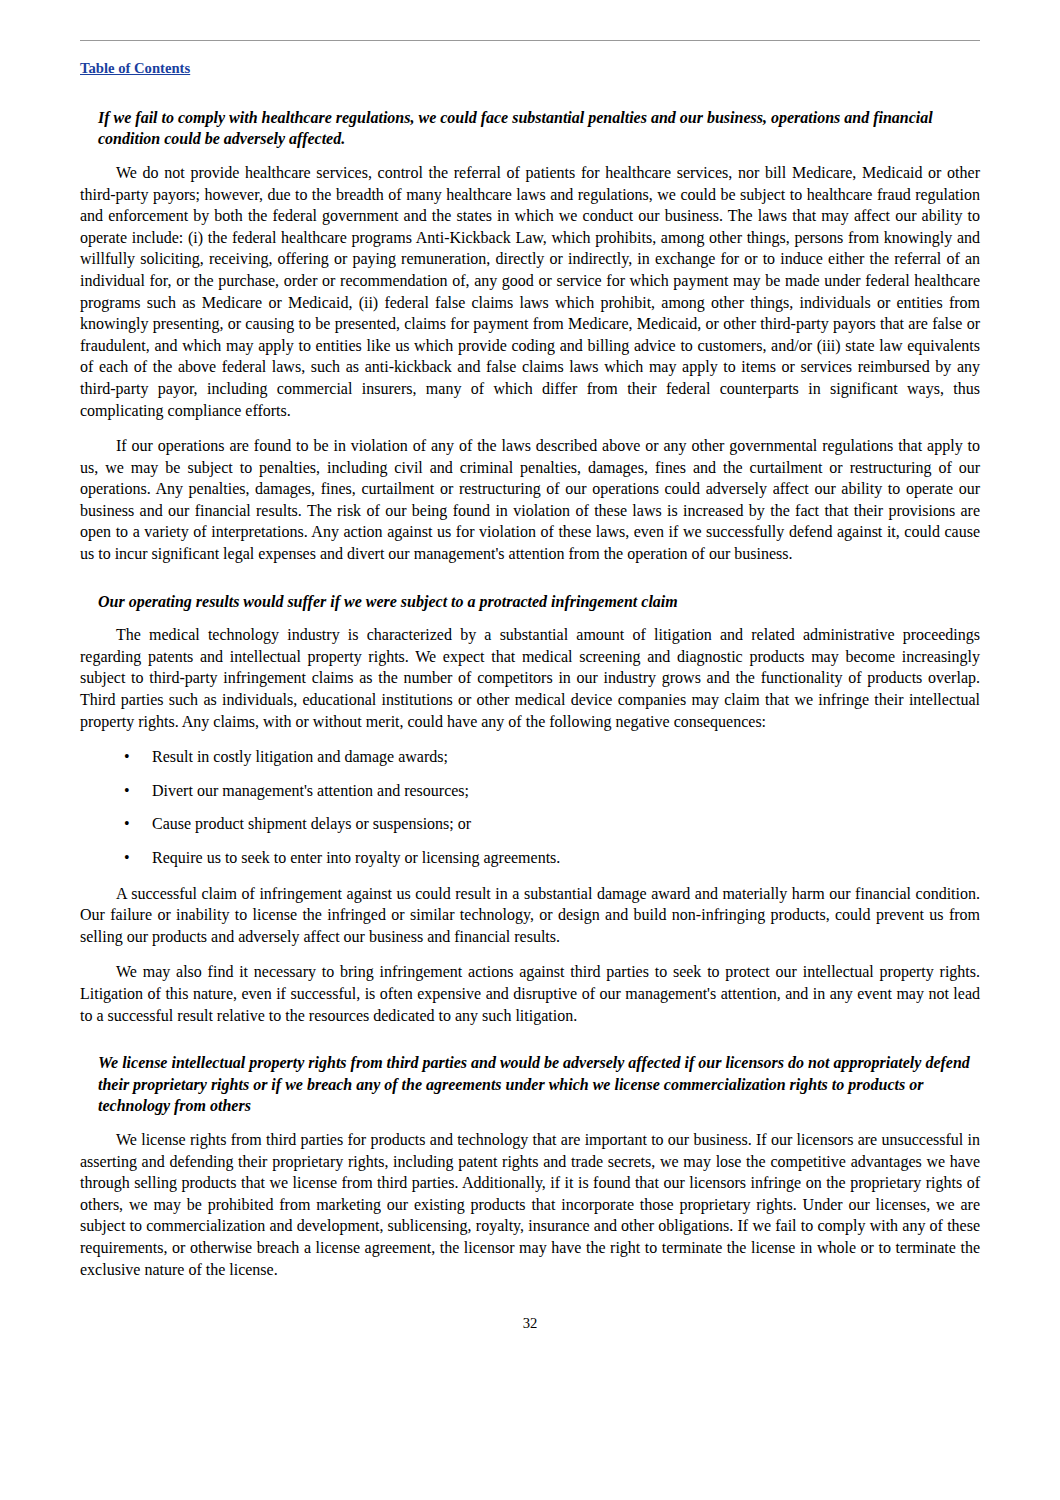Table of Contents
If we fail to comply with healthcare regulations, we could face substantial penalties and our business, operations and financial condition could be adversely affected.
We do not provide healthcare services, control the referral of patients for healthcare services, nor bill Medicare, Medicaid or other third-party payors; however, due to the breadth of many healthcare laws and regulations, we could be subject to healthcare fraud regulation and enforcement by both the federal government and the states in which we conduct our business. The laws that may affect our ability to operate include: (i) the federal healthcare programs Anti-Kickback Law, which prohibits, among other things, persons from knowingly and willfully soliciting, receiving, offering or paying remuneration, directly or indirectly, in exchange for or to induce either the referral of an individual for, or the purchase, order or recommendation of, any good or service for which payment may be made under federal healthcare programs such as Medicare or Medicaid, (ii) federal false claims laws which prohibit, among other things, individuals or entities from knowingly presenting, or causing to be presented, claims for payment from Medicare, Medicaid, or other third-party payors that are false or fraudulent, and which may apply to entities like us which provide coding and billing advice to customers, and/or (iii) state law equivalents of each of the above federal laws, such as anti-kickback and false claims laws which may apply to items or services reimbursed by any third-party payor, including commercial insurers, many of which differ from their federal counterparts in significant ways, thus complicating compliance efforts.
If our operations are found to be in violation of any of the laws described above or any other governmental regulations that apply to us, we may be subject to penalties, including civil and criminal penalties, damages, fines and the curtailment or restructuring of our operations. Any penalties, damages, fines, curtailment or restructuring of our operations could adversely affect our ability to operate our business and our financial results. The risk of our being found in violation of these laws is increased by the fact that their provisions are open to a variety of interpretations. Any action against us for violation of these laws, even if we successfully defend against it, could cause us to incur significant legal expenses and divert our management's attention from the operation of our business.
Our operating results would suffer if we were subject to a protracted infringement claim
The medical technology industry is characterized by a substantial amount of litigation and related administrative proceedings regarding patents and intellectual property rights. We expect that medical screening and diagnostic products may become increasingly subject to third-party infringement claims as the number of competitors in our industry grows and the functionality of products overlap. Third parties such as individuals, educational institutions or other medical device companies may claim that we infringe their intellectual property rights. Any claims, with or without merit, could have any of the following negative consequences:
Result in costly litigation and damage awards;
Divert our management's attention and resources;
Cause product shipment delays or suspensions; or
Require us to seek to enter into royalty or licensing agreements.
A successful claim of infringement against us could result in a substantial damage award and materially harm our financial condition. Our failure or inability to license the infringed or similar technology, or design and build non-infringing products, could prevent us from selling our products and adversely affect our business and financial results.
We may also find it necessary to bring infringement actions against third parties to seek to protect our intellectual property rights. Litigation of this nature, even if successful, is often expensive and disruptive of our management's attention, and in any event may not lead to a successful result relative to the resources dedicated to any such litigation.
We license intellectual property rights from third parties and would be adversely affected if our licensors do not appropriately defend their proprietary rights or if we breach any of the agreements under which we license commercialization rights to products or technology from others
We license rights from third parties for products and technology that are important to our business. If our licensors are unsuccessful in asserting and defending their proprietary rights, including patent rights and trade secrets, we may lose the competitive advantages we have through selling products that we license from third parties. Additionally, if it is found that our licensors infringe on the proprietary rights of others, we may be prohibited from marketing our existing products that incorporate those proprietary rights. Under our licenses, we are subject to commercialization and development, sublicensing, royalty, insurance and other obligations. If we fail to comply with any of these requirements, or otherwise breach a license agreement, the licensor may have the right to terminate the license in whole or to terminate the exclusive nature of the license.
32